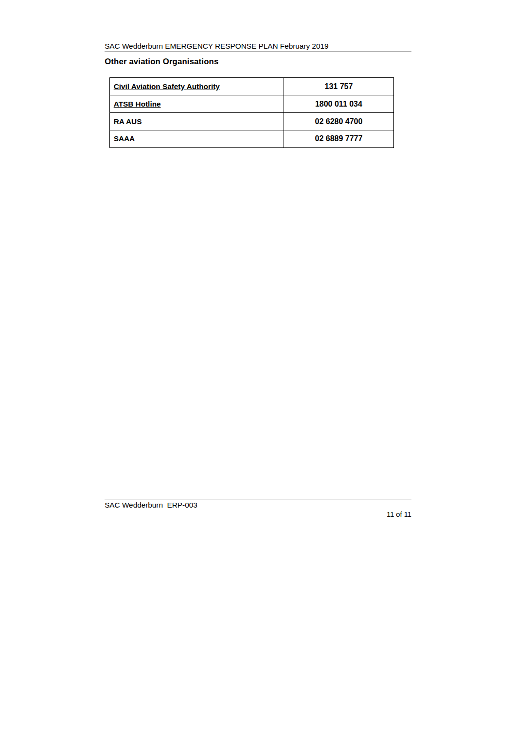SAC Wedderburn EMERGENCY RESPONSE PLAN February 2019
Other aviation Organisations
| Civil Aviation Safety Authority | 131 757 |
| ATSB Hotline | 1800 011 034 |
| RA AUS | 02 6280 4700 |
| SAAA | 02 6889 7777 |
SAC Wedderburn ERP-003
11 of 11